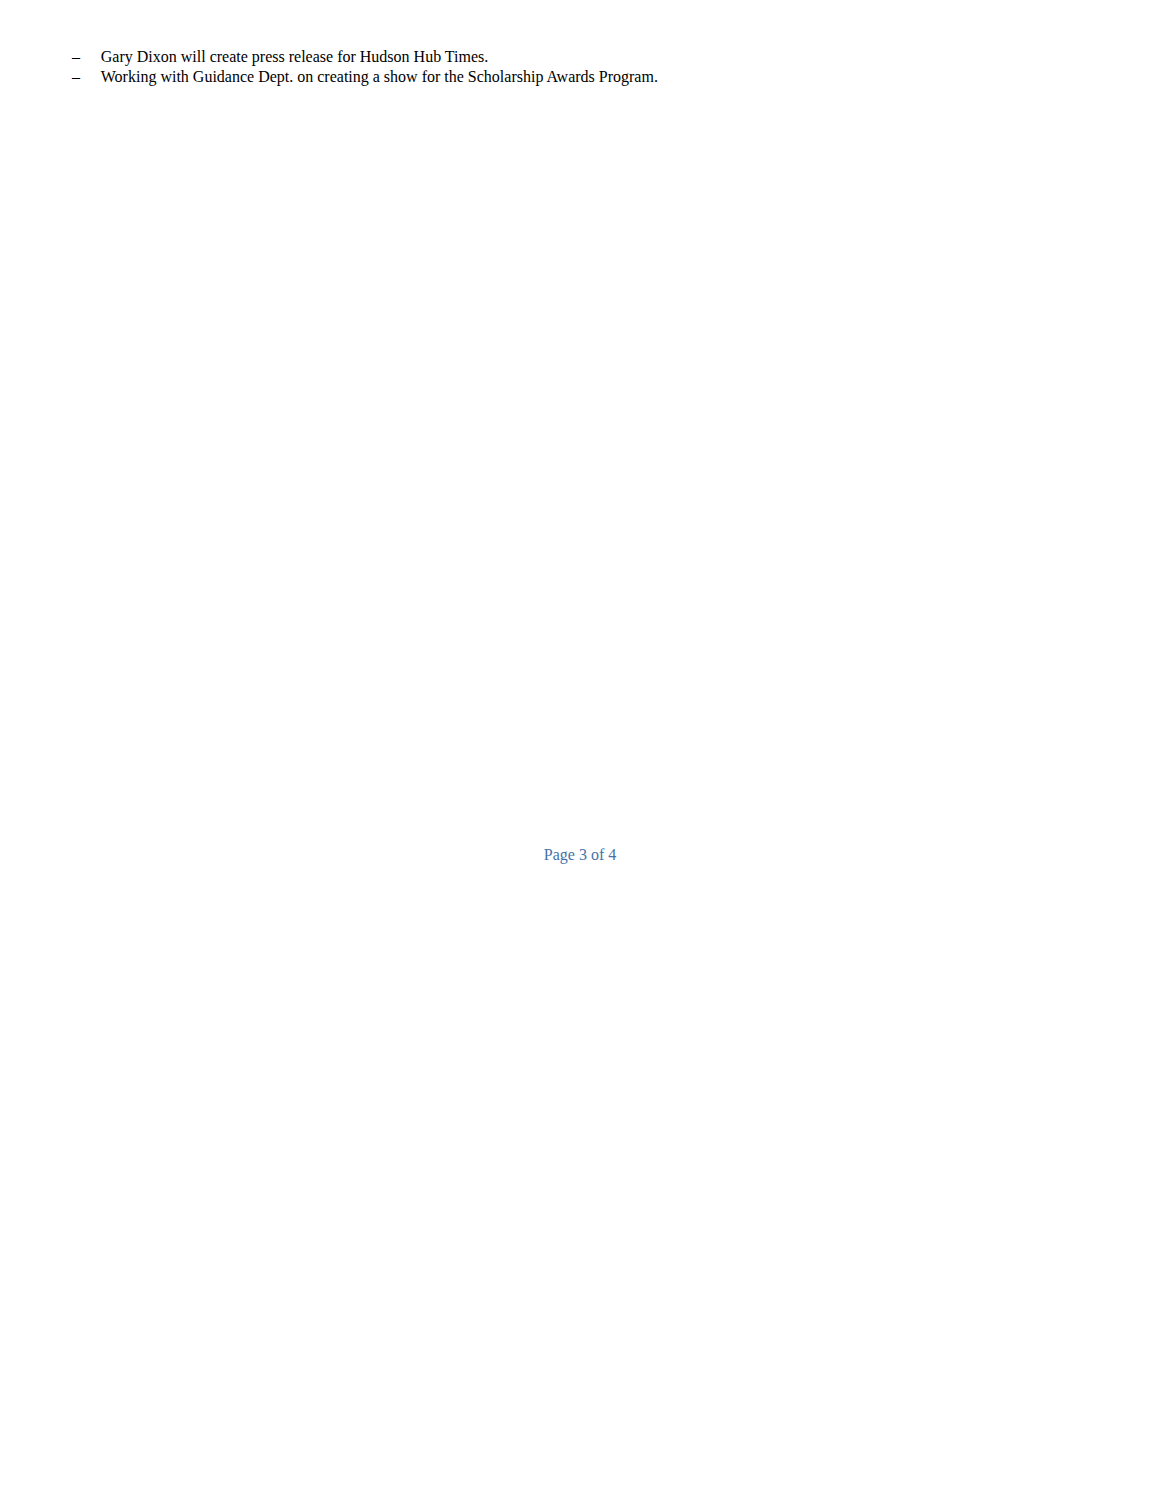Gary Dixon will create press release for Hudson Hub Times.
Working with Guidance Dept. on creating a show for the Scholarship Awards Program.
Page 3 of 4